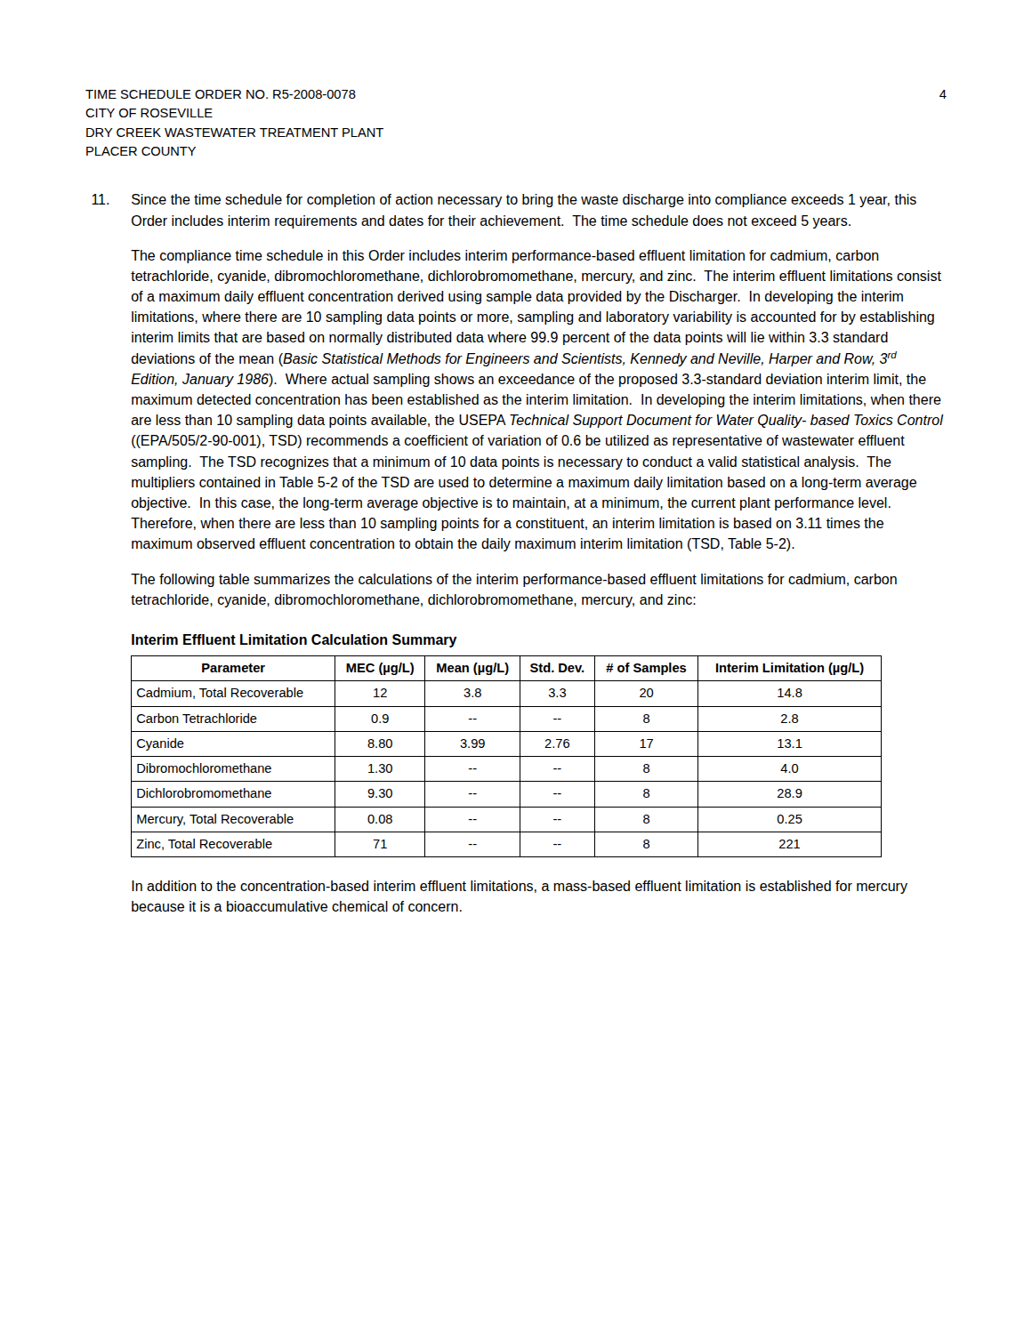4 TIME SCHEDULE ORDER NO. R5-2008-0078 CITY OF ROSEVILLE DRY CREEK WASTEWATER TREATMENT PLANT PLACER COUNTY
11.
Since the time schedule for completion of action necessary to bring the waste discharge into compliance exceeds 1 year, this Order includes interim requirements and dates for their achievement. The time schedule does not exceed 5 years.
The compliance time schedule in this Order includes interim performance-based effluent limitation for cadmium, carbon tetrachloride, cyanide, dibromochloromethane, dichlorobromomethane, mercury, and zinc. The interim effluent limitations consist of a maximum daily effluent concentration derived using sample data provided by the Discharger. In developing the interim limitations, where there are 10 sampling data points or more, sampling and laboratory variability is accounted for by establishing interim limits that are based on normally distributed data where 99.9 percent of the data points will lie within 3.3 standard deviations of the mean (Basic Statistical Methods for Engineers and Scientists, Kennedy and Neville, Harper and Row, 3rd Edition, January 1986). Where actual sampling shows an exceedance of the proposed 3.3-standard deviation interim limit, the maximum detected concentration has been established as the interim limitation. In developing the interim limitations, when there are less than 10 sampling data points available, the USEPA Technical Support Document for Water Quality- based Toxics Control ((EPA/505/2-90-001), TSD) recommends a coefficient of variation of 0.6 be utilized as representative of wastewater effluent sampling. The TSD recognizes that a minimum of 10 data points is necessary to conduct a valid statistical analysis. The multipliers contained in Table 5-2 of the TSD are used to determine a maximum daily limitation based on a long-term average objective. In this case, the long-term average objective is to maintain, at a minimum, the current plant performance level. Therefore, when there are less than 10 sampling points for a constituent, an interim limitation is based on 3.11 times the maximum observed effluent concentration to obtain the daily maximum interim limitation (TSD, Table 5-2).
The following table summarizes the calculations of the interim performance-based effluent limitations for cadmium, carbon tetrachloride, cyanide, dibromochloromethane, dichlorobromomethane, mercury, and zinc:
Interim Effluent Limitation Calculation Summary
| Parameter | MEC (µg/L) | Mean (µg/L) | Std. Dev. | # of Samples | Interim Limitation (µg/L) |
| --- | --- | --- | --- | --- | --- |
| Cadmium, Total Recoverable | 12 | 3.8 | 3.3 | 20 | 14.8 |
| Carbon Tetrachloride | 0.9 | -- | -- | 8 | 2.8 |
| Cyanide | 8.80 | 3.99 | 2.76 | 17 | 13.1 |
| Dibromochloromethane | 1.30 | -- | -- | 8 | 4.0 |
| Dichlorobromomethane | 9.30 | -- | -- | 8 | 28.9 |
| Mercury, Total Recoverable | 0.08 | -- | -- | 8 | 0.25 |
| Zinc, Total Recoverable | 71 | -- | -- | 8 | 221 |
In addition to the concentration-based interim effluent limitations, a mass-based effluent limitation is established for mercury because it is a bioaccumulative chemical of concern.